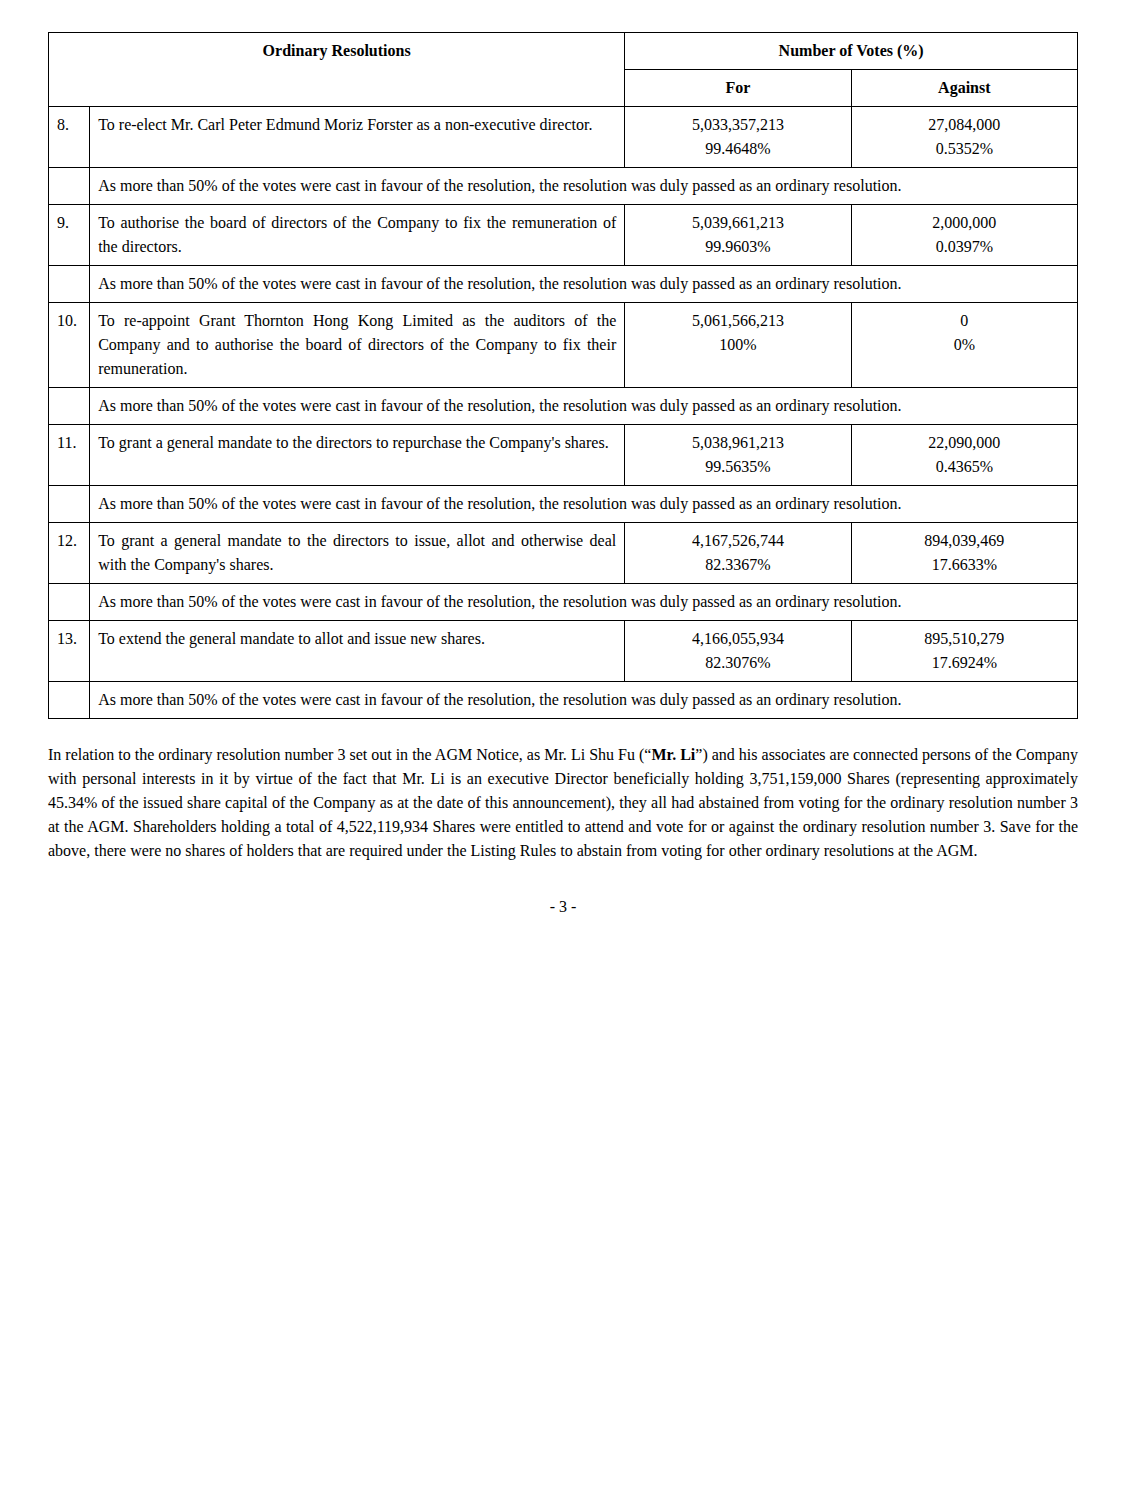| Ordinary Resolutions | Number of Votes (%) |
| --- | --- |
| For | Against |
| 8. | To re-elect Mr. Carl Peter Edmund Moriz Forster as a non-executive director. | 5,033,357,213 99.4648% | 27,084,000 0.5352% |
| | As more than 50% of the votes were cast in favour of the resolution, the resolution was duly passed as an ordinary resolution. |
| 9. | To authorise the board of directors of the Company to fix the remuneration of the directors. | 5,039,661,213 99.9603% | 2,000,000 0.0397% |
| | As more than 50% of the votes were cast in favour of the resolution, the resolution was duly passed as an ordinary resolution. |
| 10. | To re-appoint Grant Thornton Hong Kong Limited as the auditors of the Company and to authorise the board of directors of the Company to fix their remuneration. | 5,061,566,213 100% | 0 0% |
| | As more than 50% of the votes were cast in favour of the resolution, the resolution was duly passed as an ordinary resolution. |
| 11. | To grant a general mandate to the directors to repurchase the Company's shares. | 5,038,961,213 99.5635% | 22,090,000 0.4365% |
| | As more than 50% of the votes were cast in favour of the resolution, the resolution was duly passed as an ordinary resolution. |
| 12. | To grant a general mandate to the directors to issue, allot and otherwise deal with the Company's shares. | 4,167,526,744 82.3367% | 894,039,469 17.6633% |
| | As more than 50% of the votes were cast in favour of the resolution, the resolution was duly passed as an ordinary resolution. |
| 13. | To extend the general mandate to allot and issue new shares. | 4,166,055,934 82.3076% | 895,510,279 17.6924% |
| | As more than 50% of the votes were cast in favour of the resolution, the resolution was duly passed as an ordinary resolution. |
In relation to the ordinary resolution number 3 set out in the AGM Notice, as Mr. Li Shu Fu (“Mr. Li”) and his associates are connected persons of the Company with personal interests in it by virtue of the fact that Mr. Li is an executive Director beneficially holding 3,751,159,000 Shares (representing approximately 45.34% of the issued share capital of the Company as at the date of this announcement), they all had abstained from voting for the ordinary resolution number 3 at the AGM. Shareholders holding a total of 4,522,119,934 Shares were entitled to attend and vote for or against the ordinary resolution number 3. Save for the above, there were no shares of holders that are required under the Listing Rules to abstain from voting for other ordinary resolutions at the AGM.
- 3 -